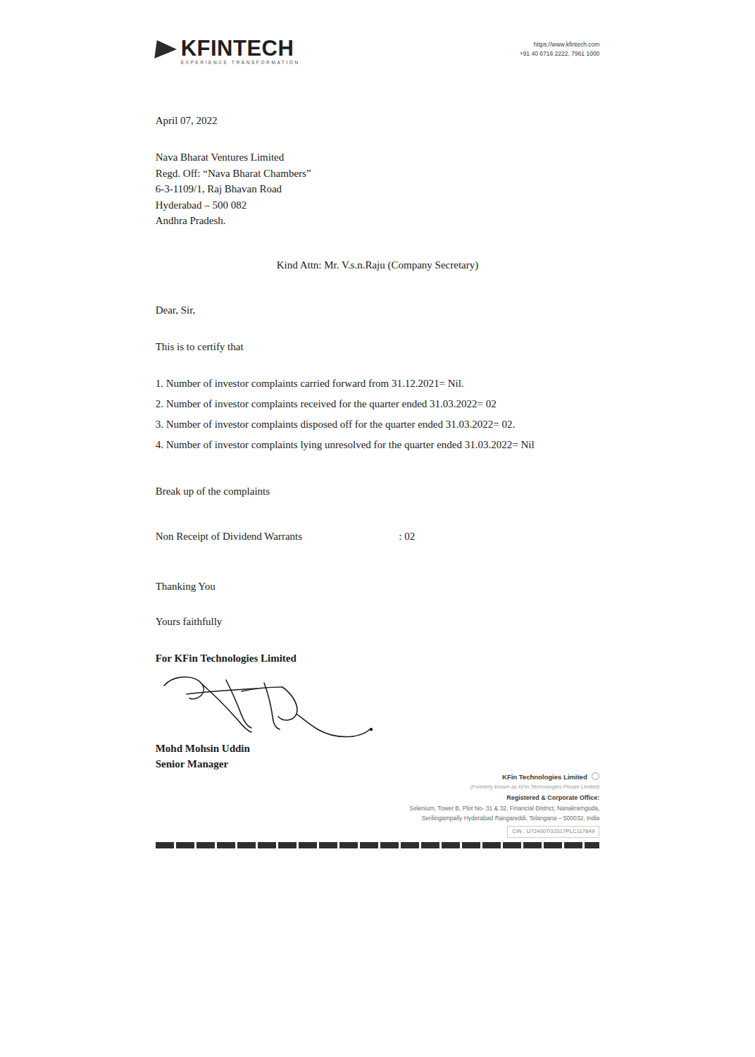KFINTECH
EXPERIENCE TRANSFORMATION
https://www.kfintech.com
+91 40 6716 2222, 7961 1000
April 07, 2022
Nava Bharat Ventures Limited
Regd. Off: “Nava Bharat Chambers”
6-3-1109/1, Raj Bhavan Road
Hyderabad – 500 082
Andhra Pradesh.
Kind Attn: Mr. V.s.n.Raju (Company Secretary)
Dear, Sir,
This is to certify that
1. Number of investor complaints carried forward from 31.12.2021= Nil.
2. Number of investor complaints received for the quarter ended 31.03.2022= 02
3. Number of investor complaints disposed off for the quarter ended 31.03.2022= 02.
4. Number of investor complaints lying unresolved for the quarter ended 31.03.2022= Nil
Break up of the complaints
Non Receipt of Dividend Warrants
: 02
Thanking You
Yours faithfully
For KFin Technologies Limited
Mohd Mohsin Uddin
Senior Manager
KFin Technologies Limited
(Formerly known as KFin Technologies Private Limited)
Registered & Corporate Office:
Selenium, Tower B, Plot No- 31 & 32, Financial District, Nanakramguda,
Serilingampally Hyderabad Rangareddi, Telangana – 500032, India
CIN : U72400TG2017PLC117649